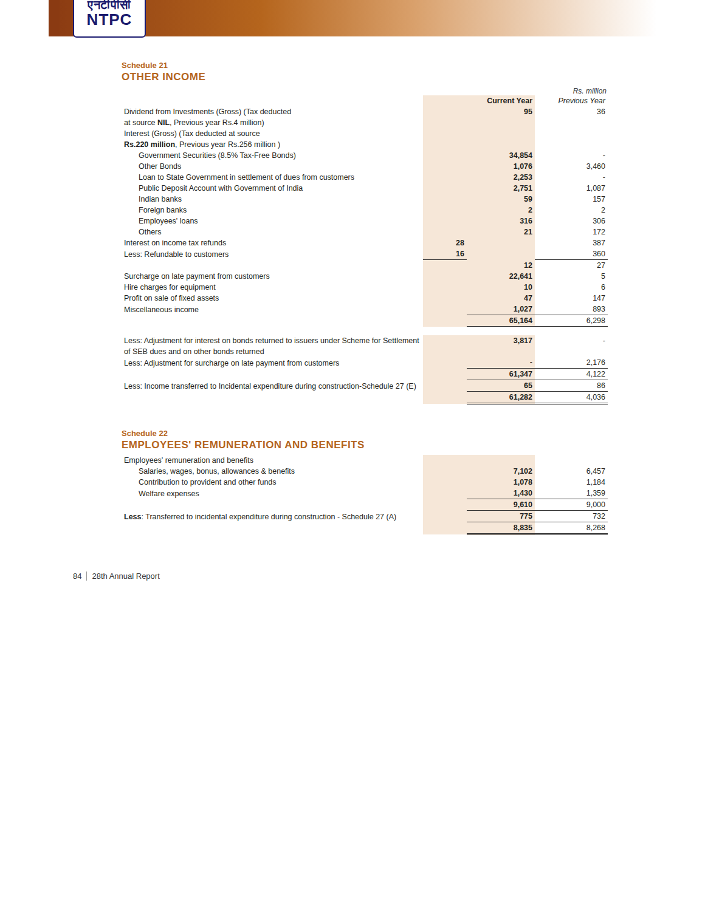एनटीपीसी
NTPC
Schedule 21
OTHER INCOME
Rs. million
| | | Current Year | Previous Year |
| Dividend from Investments (Gross) (Tax deducted | | 95 | 36 |
| at source NIL , Previous year Rs.4 million) | | | |
| Interest (Gross) (Tax deducted at source | | | |
| Rs.220 million , Previous year Rs.256 million ) | | | |
| Government Securities (8.5% Tax-Free Bonds) | | 34,854 | - |
| Other Bonds | | 1,076 | 3,460 |
| Loan to State Government in settlement of dues from customers | | 2,253 | - |
| Public Deposit Account with Government of India | | 2,751 | 1,087 |
| Indian banks | | 59 | 157 |
| Foreign banks | | 2 | 2 |
| Employees' loans | | 316 | 306 |
| Others | | 21 | 172 |
| Interest on income tax refunds | 28 | | 387 |
| Less: Refundable to customers | 16 | | 360 |
| | | 12 | 27 |
| Surcharge on late payment from customers | | 22,641 | 5 |
| Hire charges for equipment | | 10 | 6 |
| Profit on sale of fixed assets | | 47 | 147 |
| Miscellaneous income | | 1,027 | 893 |
| | | 65,164 | 6,298 |
| Less: Adjustment for interest on bonds returned to issuers under Scheme for Settlement | | 3,817 | - |
| of SEB dues and on other bonds returned | | | |
| Less: Adjustment for surcharge on late payment from customers | | - | 2,176 |
| | | 61,347 | 4,122 |
| Less: Income transferred to Incidental expenditure during construction-Schedule 27 (E) | | 65 | 86 |
| | | 61,282 | 4,036 |
Schedule 22
EMPLOYEES' REMUNERATION AND BENEFITS
| Employees' remuneration and benefits | | | |
| Salaries, wages, bonus, allowances & benefits | | 7,102 | 6,457 |
| Contribution to provident and other funds | | 1,078 | 1,184 |
| Welfare expenses | | 1,430 | 1,359 |
| | | 9,610 | 9,000 |
| Less : Transferred to incidental expenditure during construction - Schedule 27 (A) | | 775 | 732 |
| | | 8,835 | 8,268 |
8428th Annual Report